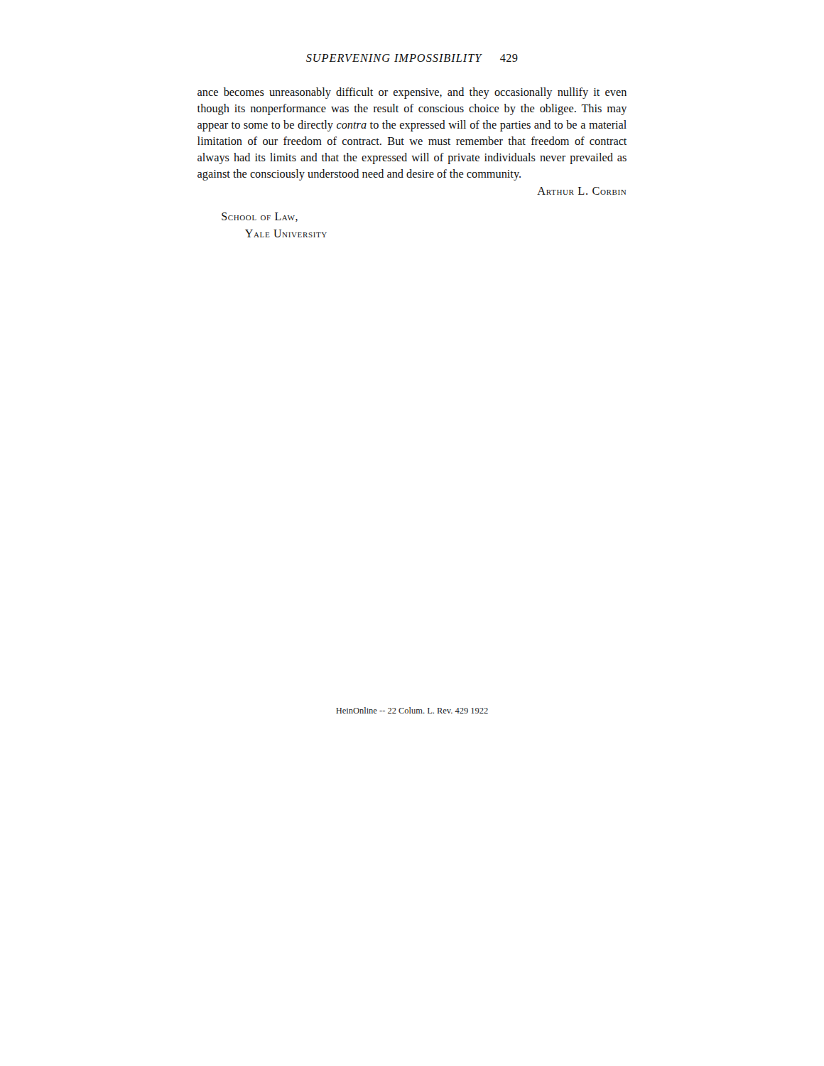SUPERVENING IMPOSSIBILITY 429
ance becomes unreasonably difficult or expensive, and they occasionally nullify it even though its nonperformance was the result of conscious choice by the obligee. This may appear to some to be directly contra to the expressed will of the parties and to be a material limitation of our freedom of contract. But we must remember that freedom of contract always had its limits and that the expressed will of private individuals never prevailed as against the consciously understood need and desire of the community.
Arthur L. Corbin
School of Law, Yale University
HeinOnline -- 22 Colum. L. Rev. 429 1922